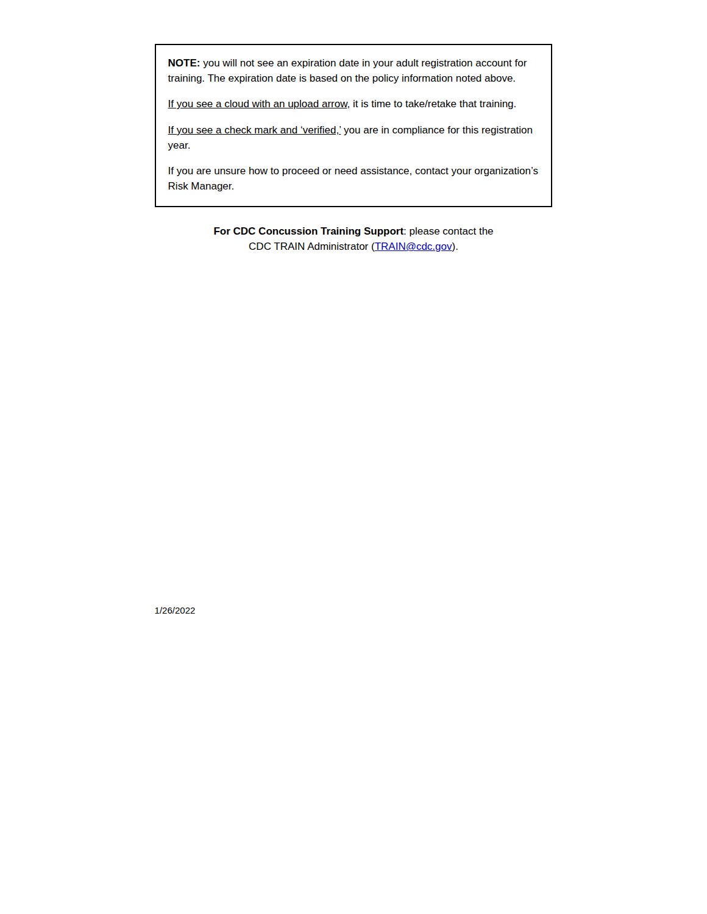NOTE: you will not see an expiration date in your adult registration account for training. The expiration date is based on the policy information noted above.
If you see a cloud with an upload arrow, it is time to take/retake that training.
If you see a check mark and ‘verified,’ you are in compliance for this registration year.
If you are unsure how to proceed or need assistance, contact your organization’s Risk Manager.
For CDC Concussion Training Support: please contact the
CDC TRAIN Administrator (TRAIN@cdc.gov).
1/26/2022